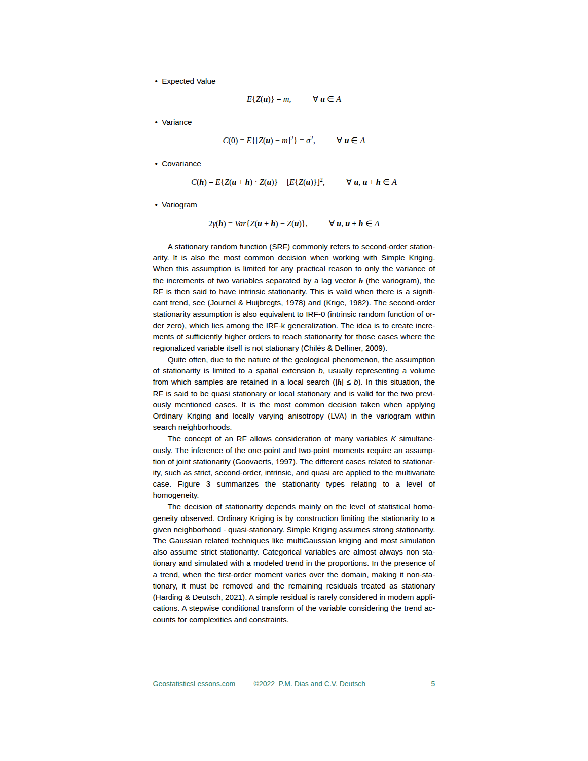Expected Value
E{Z(u)} = m, ∀ u ∈ A
Variance
C(0) = E{[Z(u) − m]2} = σ2, ∀ u ∈ A
Covariance
C(h) = E{Z(u + h) · Z(u)} − [E{Z(u)}]2, ∀ u, u + h ∈ A
Variogram
2γ(h) = Var{Z(u + h) − Z(u)}, ∀ u, u + h ∈ A
A stationary random function (SRF) commonly refers to second-order stationarity. It is also the most common decision when working with Simple Kriging. When this assumption is limited for any practical reason to only the variance of the increments of two variables separated by a lag vector h (the variogram), the RF is then said to have intrinsic stationarity. This is valid when there is a significant trend, see (Journel & Huijbregts, 1978) and (Krige, 1982). The second-order stationarity assumption is also equivalent to IRF-0 (intrinsic random function of order zero), which lies among the IRF-k generalization. The idea is to create increments of sufficiently higher orders to reach stationarity for those cases where the regionalized variable itself is not stationary (Chilès & Delfiner, 2009).
Quite often, due to the nature of the geological phenomenon, the assumption of stationarity is limited to a spatial extension b, usually representing a volume from which samples are retained in a local search (|h| ≤ b). In this situation, the RF is said to be quasi stationary or local stationary and is valid for the two previously mentioned cases. It is the most common decision taken when applying Ordinary Kriging and locally varying anisotropy (LVA) in the variogram within search neighborhoods.
The concept of an RF allows consideration of many variables K simultaneously. The inference of the one-point and two-point moments require an assumption of joint stationarity (Goovaerts, 1997). The different cases related to stationarity, such as strict, second-order, intrinsic, and quasi are applied to the multivariate case. Figure 3 summarizes the stationarity types relating to a level of homogeneity.
The decision of stationarity depends mainly on the level of statistical homogeneity observed. Ordinary Kriging is by construction limiting the stationarity to a given neighborhood - quasi-stationary. Simple Kriging assumes strong stationarity. The Gaussian related techniques like multiGaussian kriging and most simulation also assume strict stationarity. Categorical variables are almost always non stationary and simulated with a modeled trend in the proportions. In the presence of a trend, when the first-order moment varies over the domain, making it non-stationary, it must be removed and the remaining residuals treated as stationary (Harding & Deutsch, 2021). A simple residual is rarely considered in modern applications. A stepwise conditional transform of the variable considering the trend accounts for complexities and constraints.
GeostatisticsLessons.com ©2022 P.M. Dias and C.V. Deutsch 5